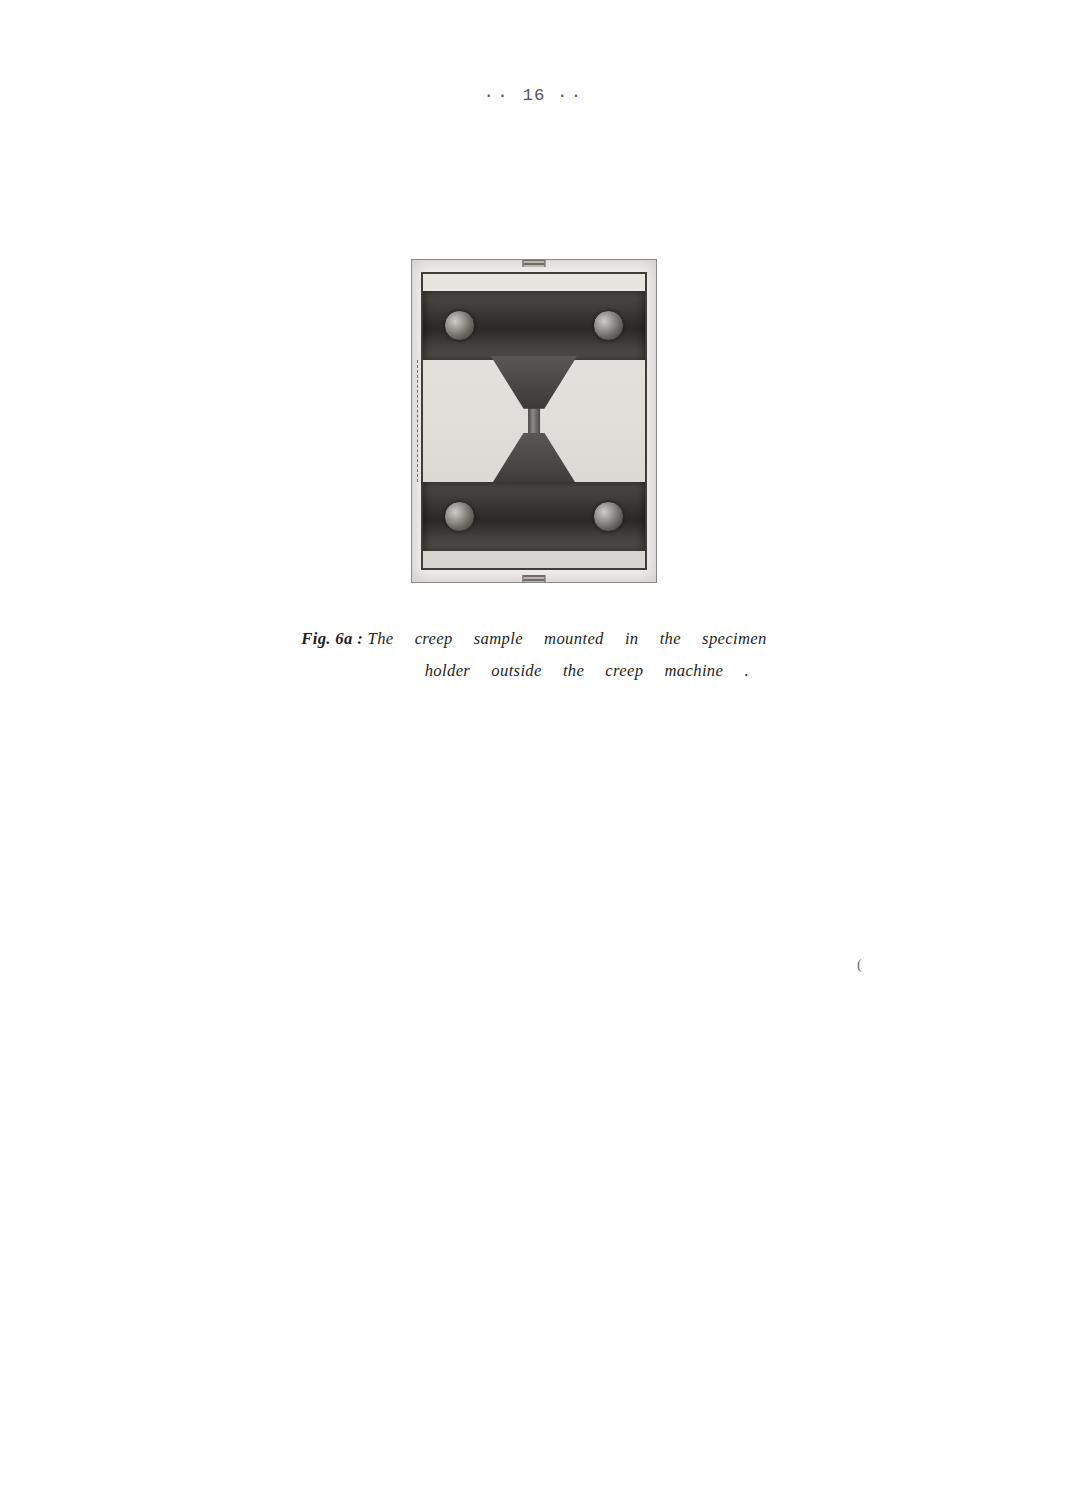·· 16 ··
Fig. 6a : The creep sample mounted in the specimen holder outside the creep machine .
(